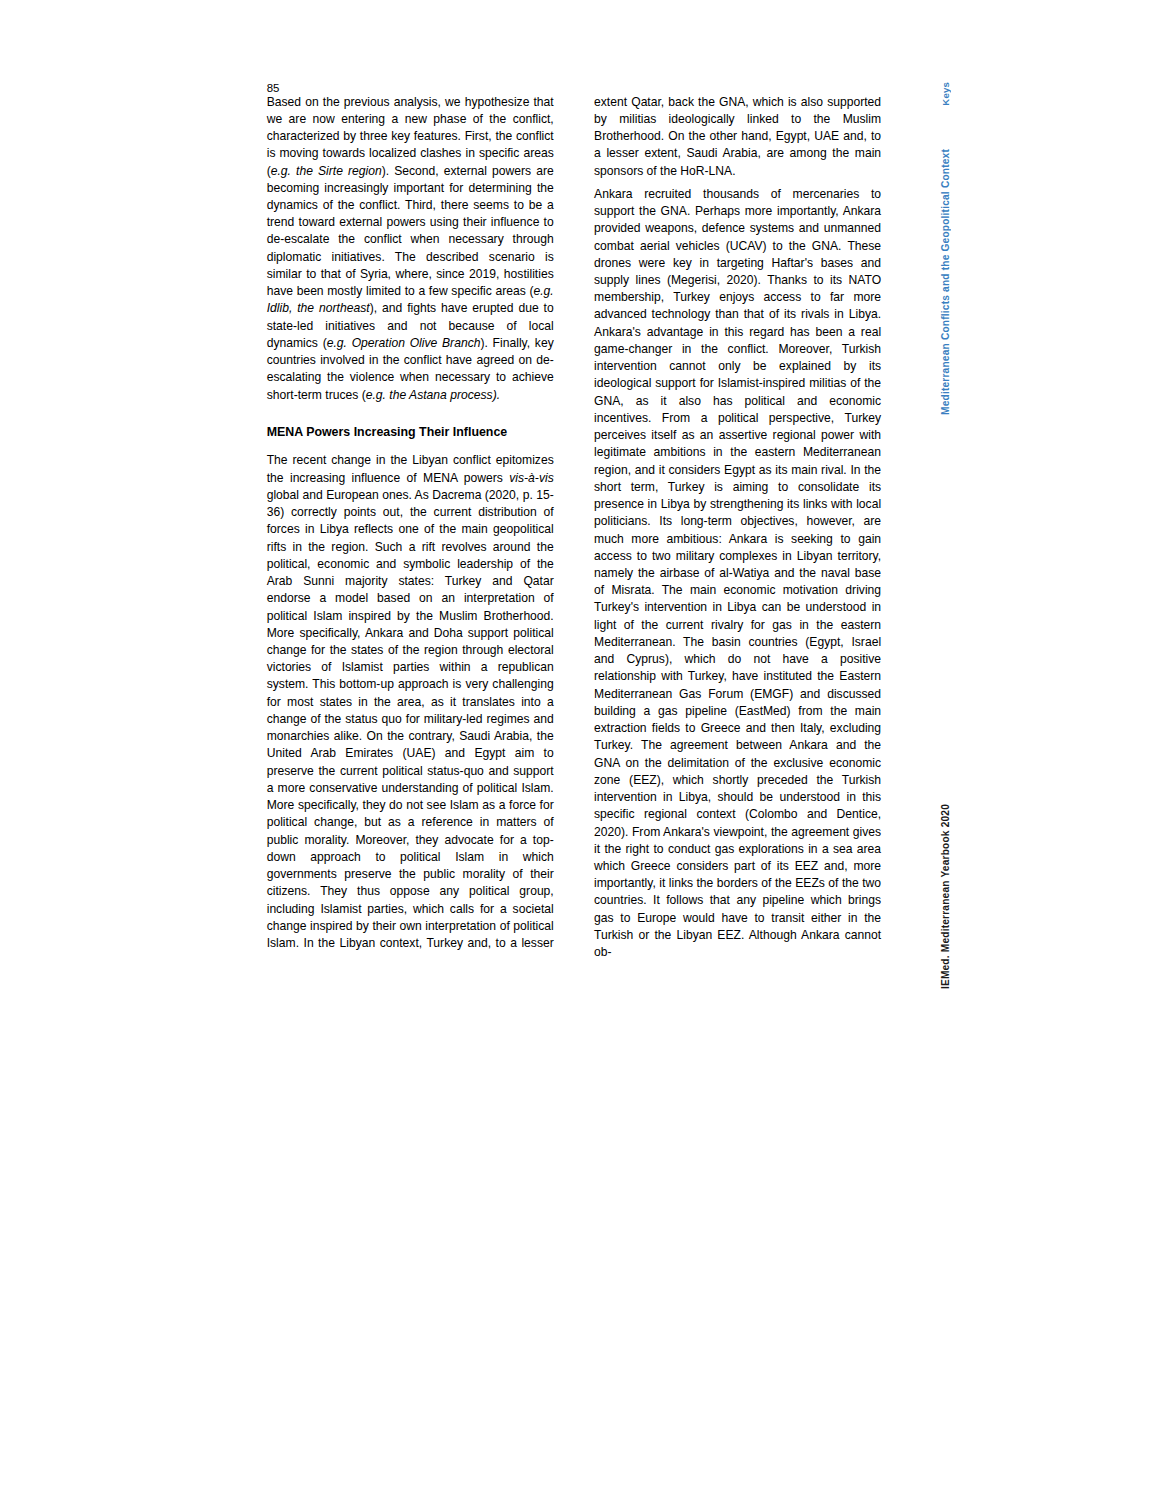Keys
Mediterranean Conflicts and the Geopolitical Context
85
IEMed. Mediterranean Yearbook 2020
Based on the previous analysis, we hypothesize that we are now entering a new phase of the conflict, characterized by three key features. First, the conflict is moving towards localized clashes in specific areas (e.g. the Sirte region). Second, external powers are becoming increasingly important for determining the dynamics of the conflict. Third, there seems to be a trend toward external powers using their influence to de-escalate the conflict when necessary through diplomatic initiatives. The described scenario is similar to that of Syria, where, since 2019, hostilities have been mostly limited to a few specific areas (e.g. Idlib, the northeast), and fights have erupted due to state-led initiatives and not because of local dynamics (e.g. Operation Olive Branch). Finally, key countries involved in the conflict have agreed on de-escalating the violence when necessary to achieve short-term truces (e.g. the Astana process).
MENA Powers Increasing Their Influence
The recent change in the Libyan conflict epitomizes the increasing influence of MENA powers vis-à-vis global and European ones. As Dacrema (2020, p. 15-36) correctly points out, the current distribution of forces in Libya reflects one of the main geopolitical rifts in the region. Such a rift revolves around the political, economic and symbolic leadership of the Arab Sunni majority states: Turkey and Qatar endorse a model based on an interpretation of political Islam inspired by the Muslim Brotherhood. More specifically, Ankara and Doha support political change for the states of the region through electoral victories of Islamist parties within a republican system. This bottom-up approach is very challenging for most states in the area, as it translates into a change of the status quo for military-led regimes and monarchies alike. On the contrary, Saudi Arabia, the United Arab Emirates (UAE) and Egypt aim to preserve the current political status-quo and support a more conservative understanding of political Islam. More specifically, they do not see Islam as a force for political change, but as a reference in matters of public morality. Moreover, they advocate for a top-down approach to political Islam in which governments preserve the public morality of their citizens. They thus oppose any political group, including Islamist parties, which calls for a societal change inspired by their own interpretation of political Islam. In the Libyan context, Turkey and, to a lesser extent Qatar, back the GNA, which is also supported by militias ideologically linked to the Muslim Brotherhood. On the other hand, Egypt, UAE and, to a lesser extent, Saudi Arabia, are among the main sponsors of the HoR-LNA.
Ankara recruited thousands of mercenaries to support the GNA. Perhaps more importantly, Ankara provided weapons, defence systems and unmanned combat aerial vehicles (UCAV) to the GNA. These drones were key in targeting Haftar's bases and supply lines (Megerisi, 2020). Thanks to its NATO membership, Turkey enjoys access to far more advanced technology than that of its rivals in Libya. Ankara's advantage in this regard has been a real game-changer in the conflict. Moreover, Turkish intervention cannot only be explained by its ideological support for Islamist-inspired militias of the GNA, as it also has political and economic incentives. From a political perspective, Turkey perceives itself as an assertive regional power with legitimate ambitions in the eastern Mediterranean region, and it considers Egypt as its main rival. In the short term, Turkey is aiming to consolidate its presence in Libya by strengthening its links with local politicians. Its long-term objectives, however, are much more ambitious: Ankara is seeking to gain access to two military complexes in Libyan territory, namely the airbase of al-Watiya and the naval base of Misrata. The main economic motivation driving Turkey's intervention in Libya can be understood in light of the current rivalry for gas in the eastern Mediterranean. The basin countries (Egypt, Israel and Cyprus), which do not have a positive relationship with Turkey, have instituted the Eastern Mediterranean Gas Forum (EMGF) and discussed building a gas pipeline (EastMed) from the main extraction fields to Greece and then Italy, excluding Turkey. The agreement between Ankara and the GNA on the delimitation of the exclusive economic zone (EEZ), which shortly preceded the Turkish intervention in Libya, should be understood in this specific regional context (Colombo and Dentice, 2020). From Ankara's viewpoint, the agreement gives it the right to conduct gas explorations in a sea area which Greece considers part of its EEZ and, more importantly, it links the borders of the EEZs of the two countries. It follows that any pipeline which brings gas to Europe would have to transit either in the Turkish or the Libyan EEZ. Although Ankara cannot ob-